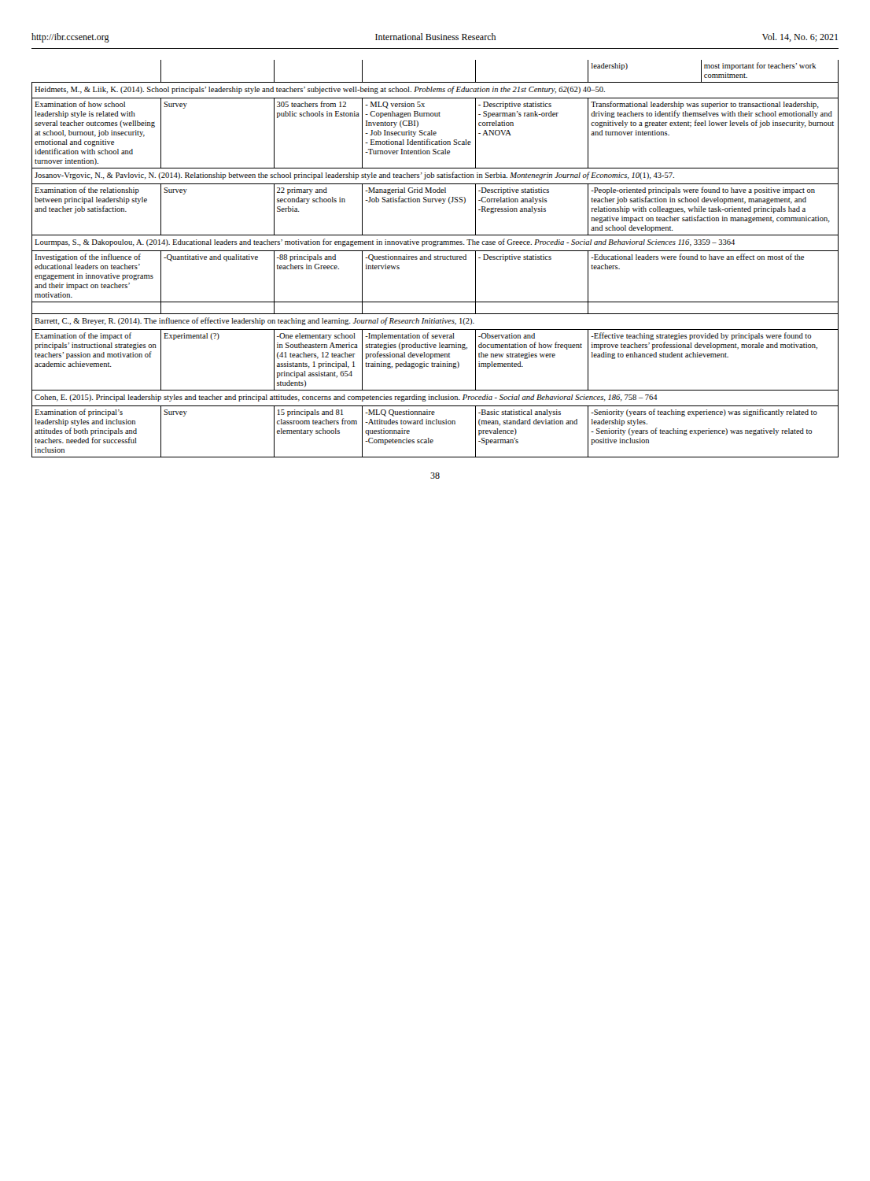http://ibr.ccsenet.org
International Business Research
Vol. 14, No. 6; 2021
| | | | | | leadership) | most important for teachers’ work commitment. |
| Heidmets, M., & Liik, K. (2014). School principals’ leadership style and teachers’ subjective well-being at school. Problems of Education in the 21st Century, 62 (62) 40–50. |
| Examination of how school leadership style is related with several teacher outcomes (wellbeing at school, burnout, job insecurity, emotional and cognitive identification with school and turnover intention). | Survey | 305 teachers from 12 public schools in Estonia | - MLQ version 5x - Copenhagen Burnout Inventory (CBI) - Job Insecurity Scale - Emotional Identification Scale -Turnover Intention Scale | - Descriptive statistics - Spearman’s rank-order correlation - ANOVA | Transformational leadership was superior to transactional leadership, driving teachers to identify themselves with their school emotionally and cognitively to a greater extent; feel lower levels of job insecurity, burnout and turnover intentions. |
| Josanov-Vrgovic, N., & Pavlovic, N. (2014). Relationship between the school principal leadership style and teachers’ job satisfaction in Serbia. Montenegrin Journal of Economics, 10 (1), 43-57. |
| Examination of the relationship between principal leadership style and teacher job satisfaction. | Survey | 22 primary and secondary schools in Serbia. | -Managerial Grid Model -Job Satisfaction Survey (JSS) | -Descriptive statistics -Correlation analysis -Regression analysis | -People-oriented principals were found to have a positive impact on teacher job satisfaction in school development, management, and relationship with colleagues, while task-oriented principals had a negative impact on teacher satisfaction in management, communication, and school development. |
| Lourmpas, S., & Dakopoulou, A. (2014). Educational leaders and teachers’ motivation for engagement in innovative programmes. The case of Greece. Procedia - Social and Behavioral Sciences 116 , 3359 – 3364 |
| Investigation of the influence of educational leaders on teachers’ engagement in innovative programs and their impact on teachers’ motivation. | -Quantitative and qualitative | -88 principals and teachers in Greece. | -Questionnaires and structured interviews | - Descriptive statistics | -Educational leaders were found to have an effect on most of the teachers. |
| Barrett, C., & Breyer, R. (2014). The influence of effective leadership on teaching and learning. Journal of Research Initiatives , 1(2). |
| Examination of the impact of principals’ instructional strategies on teachers’ passion and motivation of academic achievement. | Experimental (?) | -One elementary school in Southeastern America (41 teachers, 12 teacher assistants, 1 principal, 1 principal assistant, 654 students) | -Implementation of several strategies (productive learning, professional development training, pedagogic training) | -Observation and documentation of how frequent the new strategies were implemented. | -Effective teaching strategies provided by principals were found to improve teachers’ professional development, morale and motivation, leading to enhanced student achievement. |
| Cohen, E. (2015). Principal leadership styles and teacher and principal attitudes, concerns and competencies regarding inclusion. Procedia - Social and Behavioral Sciences, 186 , 758 – 764 |
| Examination of principal’s leadership styles and inclusion attitudes of both principals and teachers. needed for successful inclusion | Survey | 15 principals and 81 classroom teachers from elementary schools | -MLQ Questionnaire -Attitudes toward inclusion questionnaire -Competencies scale | -Basic statistical analysis (mean, standard deviation and prevalence) -Spearman's | -Seniority (years of teaching experience) was significantly related to leadership styles. - Seniority (years of teaching experience) was negatively related to positive inclusion |
38